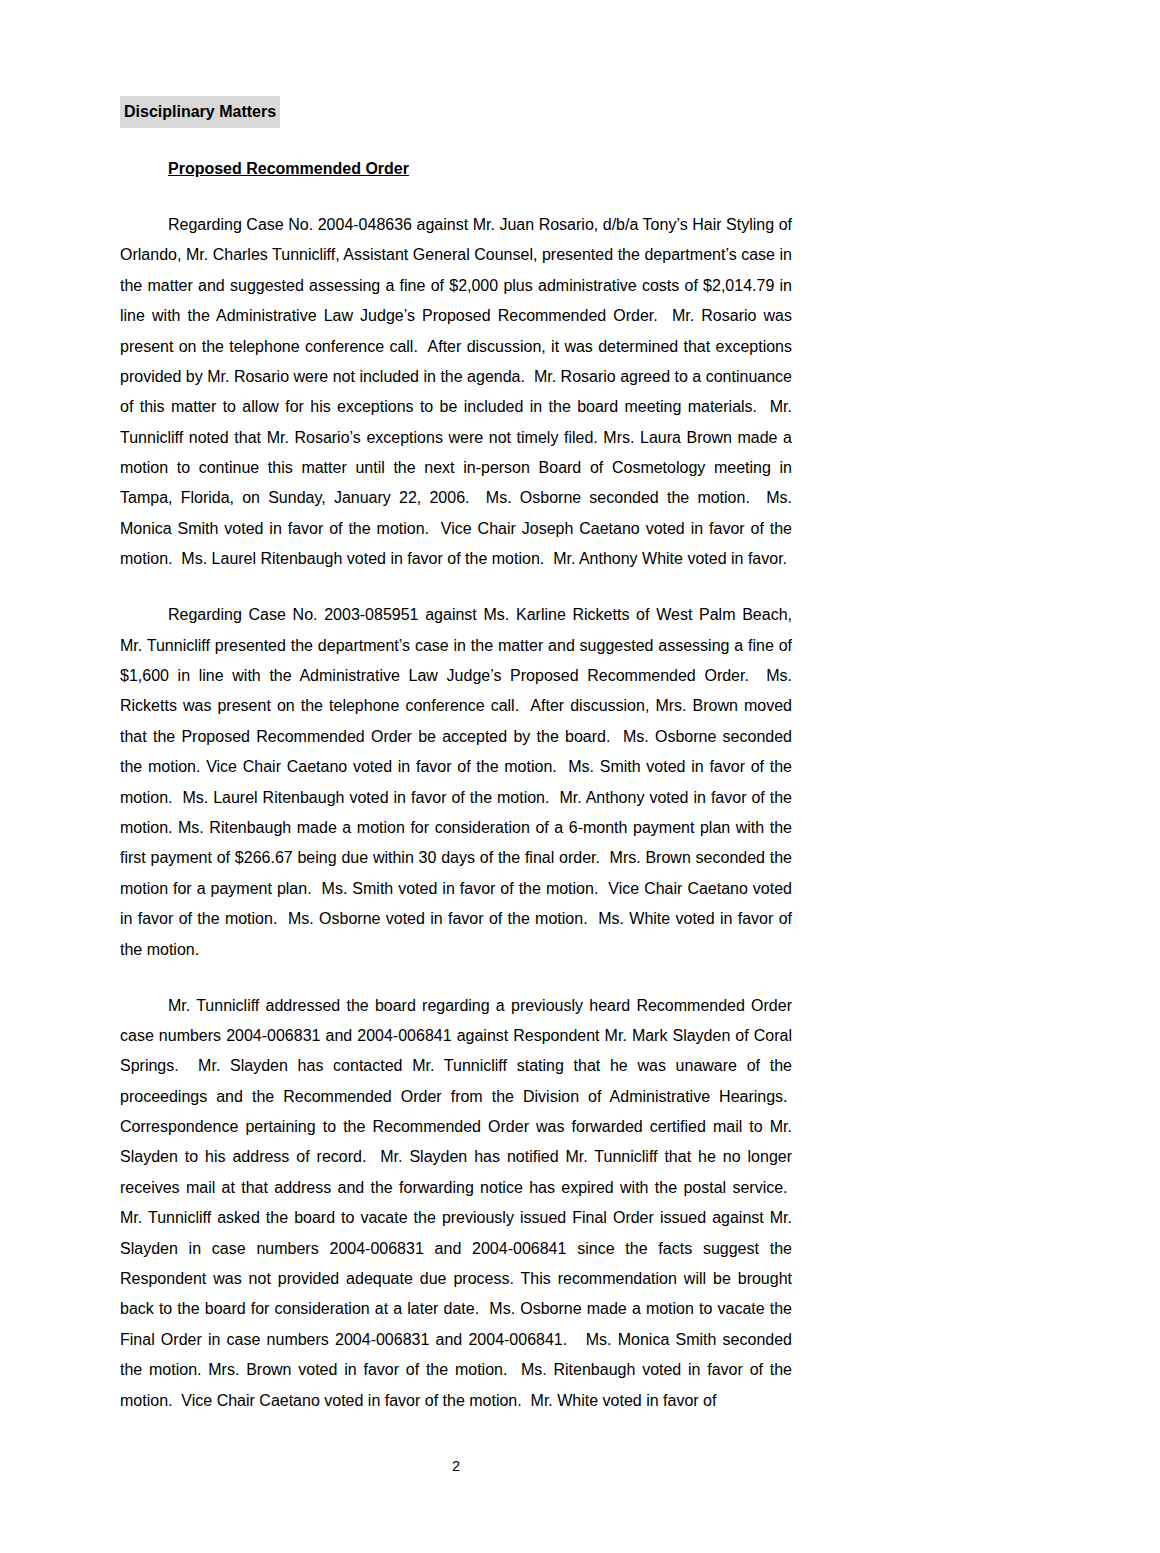Disciplinary Matters
Proposed Recommended Order
Regarding Case No. 2004-048636 against Mr. Juan Rosario, d/b/a Tony’s Hair Styling of Orlando, Mr. Charles Tunnicliff, Assistant General Counsel, presented the department’s case in the matter and suggested assessing a fine of $2,000 plus administrative costs of $2,014.79 in line with the Administrative Law Judge’s Proposed Recommended Order. Mr. Rosario was present on the telephone conference call. After discussion, it was determined that exceptions provided by Mr. Rosario were not included in the agenda. Mr. Rosario agreed to a continuance of this matter to allow for his exceptions to be included in the board meeting materials. Mr. Tunnicliff noted that Mr. Rosario’s exceptions were not timely filed. Mrs. Laura Brown made a motion to continue this matter until the next in-person Board of Cosmetology meeting in Tampa, Florida, on Sunday, January 22, 2006. Ms. Osborne seconded the motion. Ms. Monica Smith voted in favor of the motion. Vice Chair Joseph Caetano voted in favor of the motion. Ms. Laurel Ritenbaugh voted in favor of the motion. Mr. Anthony White voted in favor.
Regarding Case No. 2003-085951 against Ms. Karline Ricketts of West Palm Beach, Mr. Tunnicliff presented the department’s case in the matter and suggested assessing a fine of $1,600 in line with the Administrative Law Judge’s Proposed Recommended Order. Ms. Ricketts was present on the telephone conference call. After discussion, Mrs. Brown moved that the Proposed Recommended Order be accepted by the board. Ms. Osborne seconded the motion. Vice Chair Caetano voted in favor of the motion. Ms. Smith voted in favor of the motion. Ms. Laurel Ritenbaugh voted in favor of the motion. Mr. Anthony voted in favor of the motion. Ms. Ritenbaugh made a motion for consideration of a 6-month payment plan with the first payment of $266.67 being due within 30 days of the final order. Mrs. Brown seconded the motion for a payment plan. Ms. Smith voted in favor of the motion. Vice Chair Caetano voted in favor of the motion. Ms. Osborne voted in favor of the motion. Ms. White voted in favor of the motion.
Mr. Tunnicliff addressed the board regarding a previously heard Recommended Order case numbers 2004-006831 and 2004-006841 against Respondent Mr. Mark Slayden of Coral Springs. Mr. Slayden has contacted Mr. Tunnicliff stating that he was unaware of the proceedings and the Recommended Order from the Division of Administrative Hearings. Correspondence pertaining to the Recommended Order was forwarded certified mail to Mr. Slayden to his address of record. Mr. Slayden has notified Mr. Tunnicliff that he no longer receives mail at that address and the forwarding notice has expired with the postal service. Mr. Tunnicliff asked the board to vacate the previously issued Final Order issued against Mr. Slayden in case numbers 2004-006831 and 2004-006841 since the facts suggest the Respondent was not provided adequate due process. This recommendation will be brought back to the board for consideration at a later date. Ms. Osborne made a motion to vacate the Final Order in case numbers 2004-006831 and 2004-006841. Ms. Monica Smith seconded the motion. Mrs. Brown voted in favor of the motion. Ms. Ritenbaugh voted in favor of the motion. Vice Chair Caetano voted in favor of the motion. Mr. White voted in favor of
2